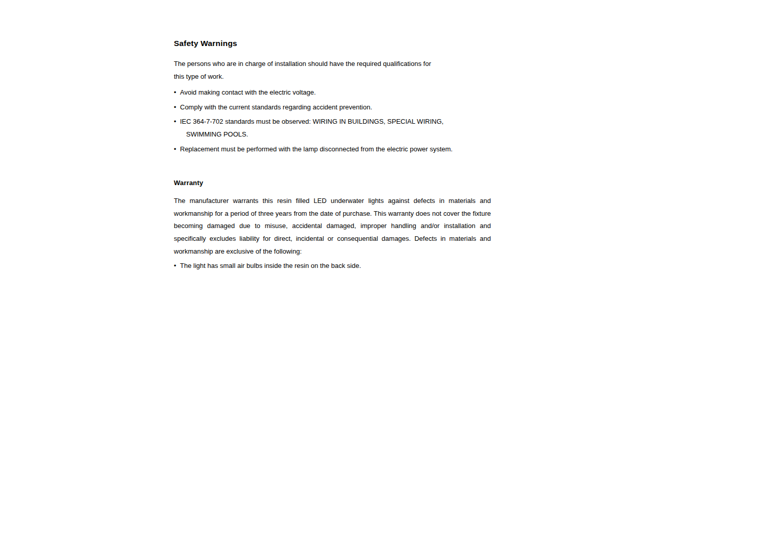Safety Warnings
The persons who are in charge of installation should have the required qualifications for
this type of work.
Avoid making contact with the electric voltage.
Comply with the current standards regarding accident prevention.
IEC 364-7-702 standards must be observed: WIRING IN BUILDINGS, SPECIAL WIRING,SWIMMING POOLS.
Replacement must be performed with the lamp disconnected from the electric power system.
Warranty
The manufacturer warrants this resin filled LED underwater lights against defects in materials and workmanship for a period of three years from the date of purchase. This warranty does not cover the fixture becoming damaged due to misuse, accidental damaged, improper handling and/or installation and specifically excludes liability for direct, incidental or consequential damages. Defects in materials and workmanship are exclusive of the following:
The light has small air bulbs inside the resin on the back side.